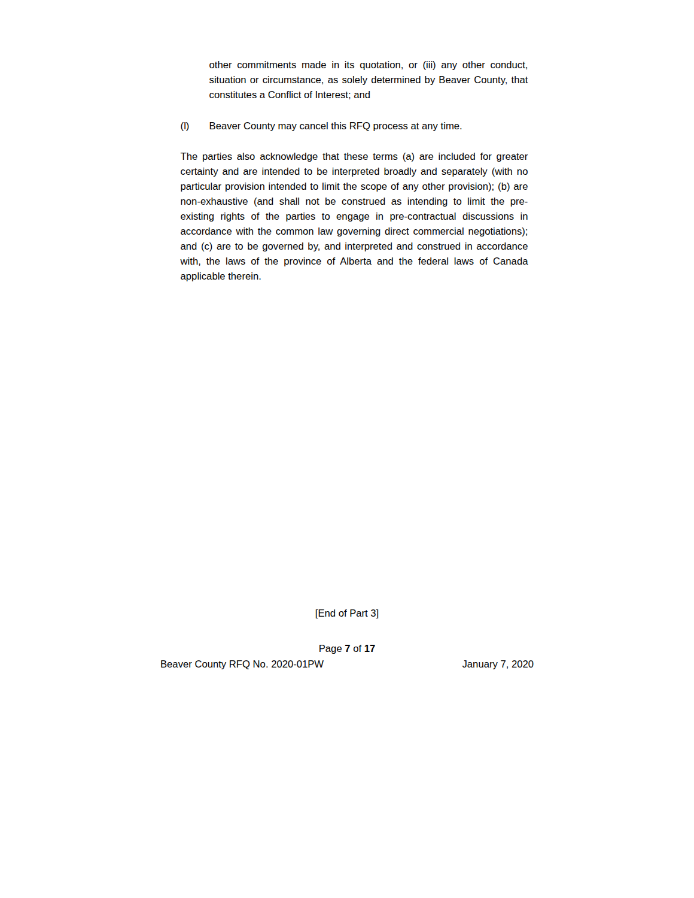other commitments made in its quotation, or (iii) any other conduct, situation or circumstance, as solely determined by Beaver County, that constitutes a Conflict of Interest; and
(l) Beaver County may cancel this RFQ process at any time.
The parties also acknowledge that these terms (a) are included for greater certainty and are intended to be interpreted broadly and separately (with no particular provision intended to limit the scope of any other provision); (b) are non-exhaustive (and shall not be construed as intending to limit the pre-existing rights of the parties to engage in pre-contractual discussions in accordance with the common law governing direct commercial negotiations); and (c) are to be governed by, and interpreted and construed in accordance with, the laws of the province of Alberta and the federal laws of Canada applicable therein.
[End of Part 3]
Page 7 of 17
Beaver County RFQ No. 2020-01PW January 7, 2020